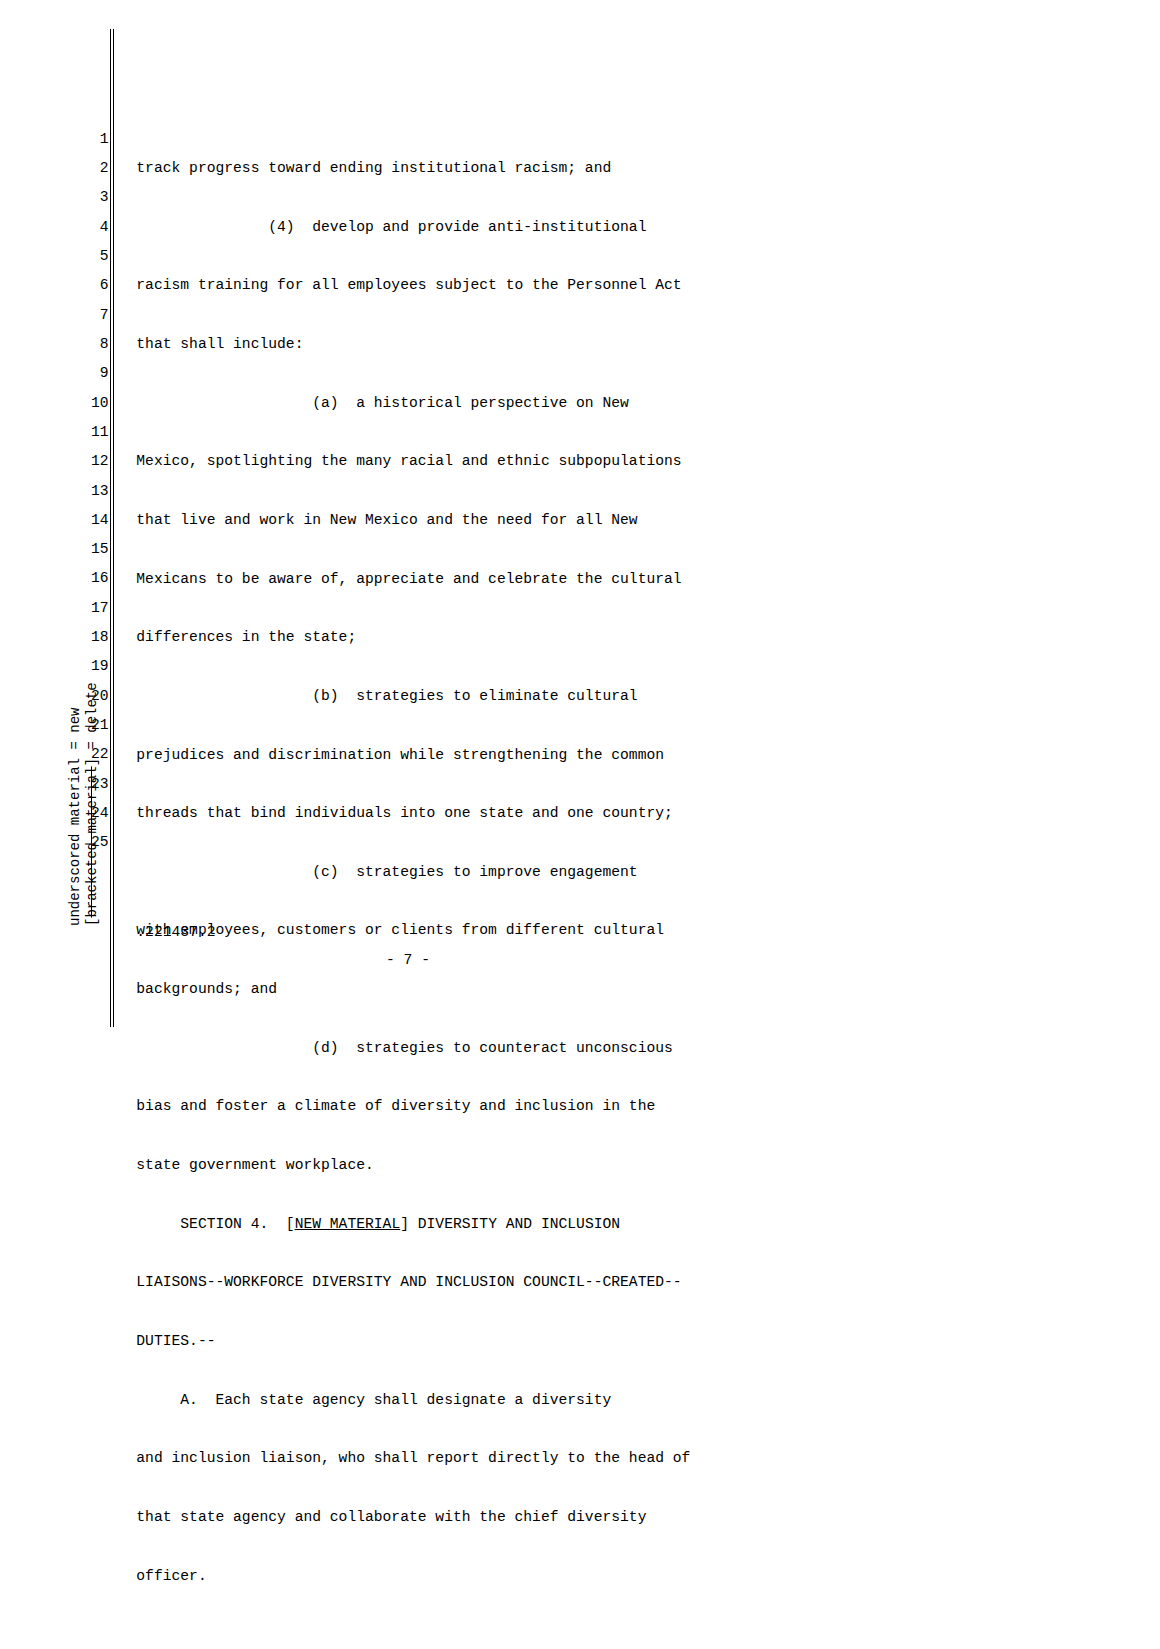underscored material = new
[bracketed material] = delete
1
2
3
4
5
6
7
8
9
10
11
12
13
14
15
16
17
18
19
20
21
22
23
24
25
track progress toward ending institutional racism; and
(4) develop and provide anti-institutional
racism training for all employees subject to the Personnel Act
that shall include:
(a) a historical perspective on New
Mexico, spotlighting the many racial and ethnic subpopulations
that live and work in New Mexico and the need for all New
Mexicans to be aware of, appreciate and celebrate the cultural
differences in the state;
(b) strategies to eliminate cultural
prejudices and discrimination while strengthening the common
threads that bind individuals into one state and one country;
(c) strategies to improve engagement
with employees, customers or clients from different cultural
backgrounds; and
(d) strategies to counteract unconscious
bias and foster a climate of diversity and inclusion in the
state government workplace.
SECTION 4. [NEW MATERIAL] DIVERSITY AND INCLUSION
LIAISONS--WORKFORCE DIVERSITY AND INCLUSION COUNCIL--CREATED--
DUTIES.--
A. Each state agency shall designate a diversity
and inclusion liaison, who shall report directly to the head of
that state agency and collaborate with the chief diversity
officer.
.221437.2
- 7 -